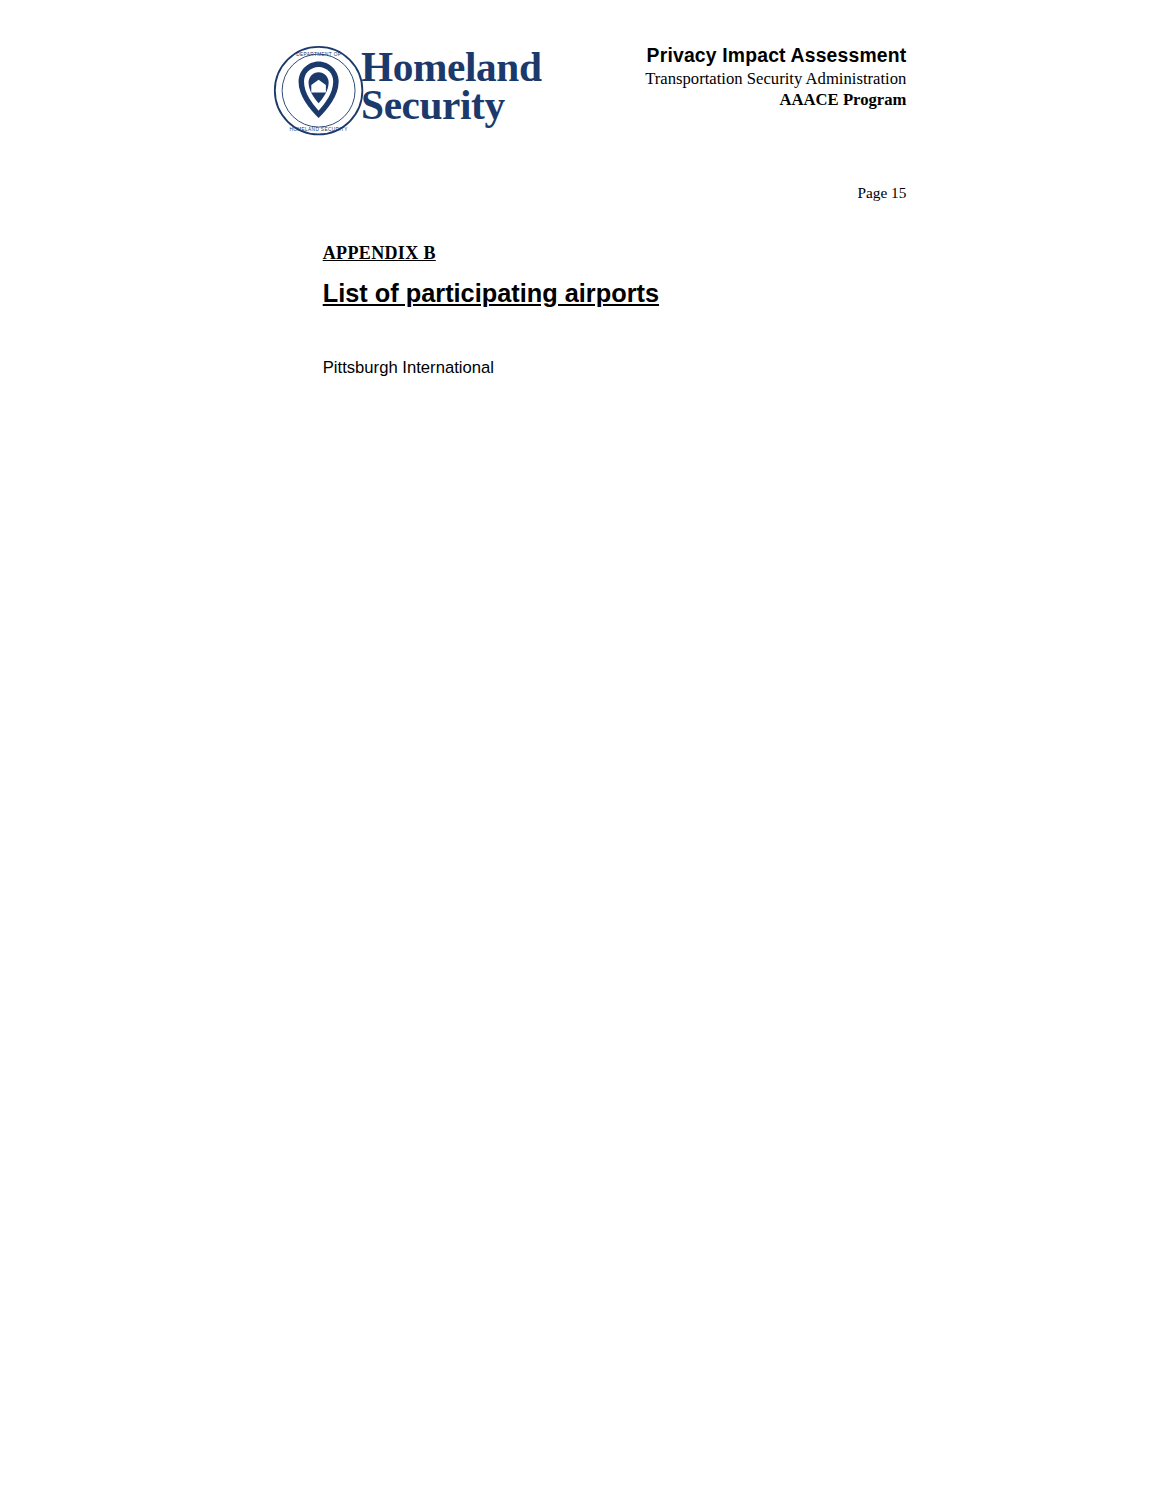DEPARTMENT OF HOMELAND SECURITY
HomelandSecurity
Privacy Impact Assessment
Transportation Security Administration
AAACE Program
Page 15
APPENDIX B
List of participating airports
Pittsburgh International